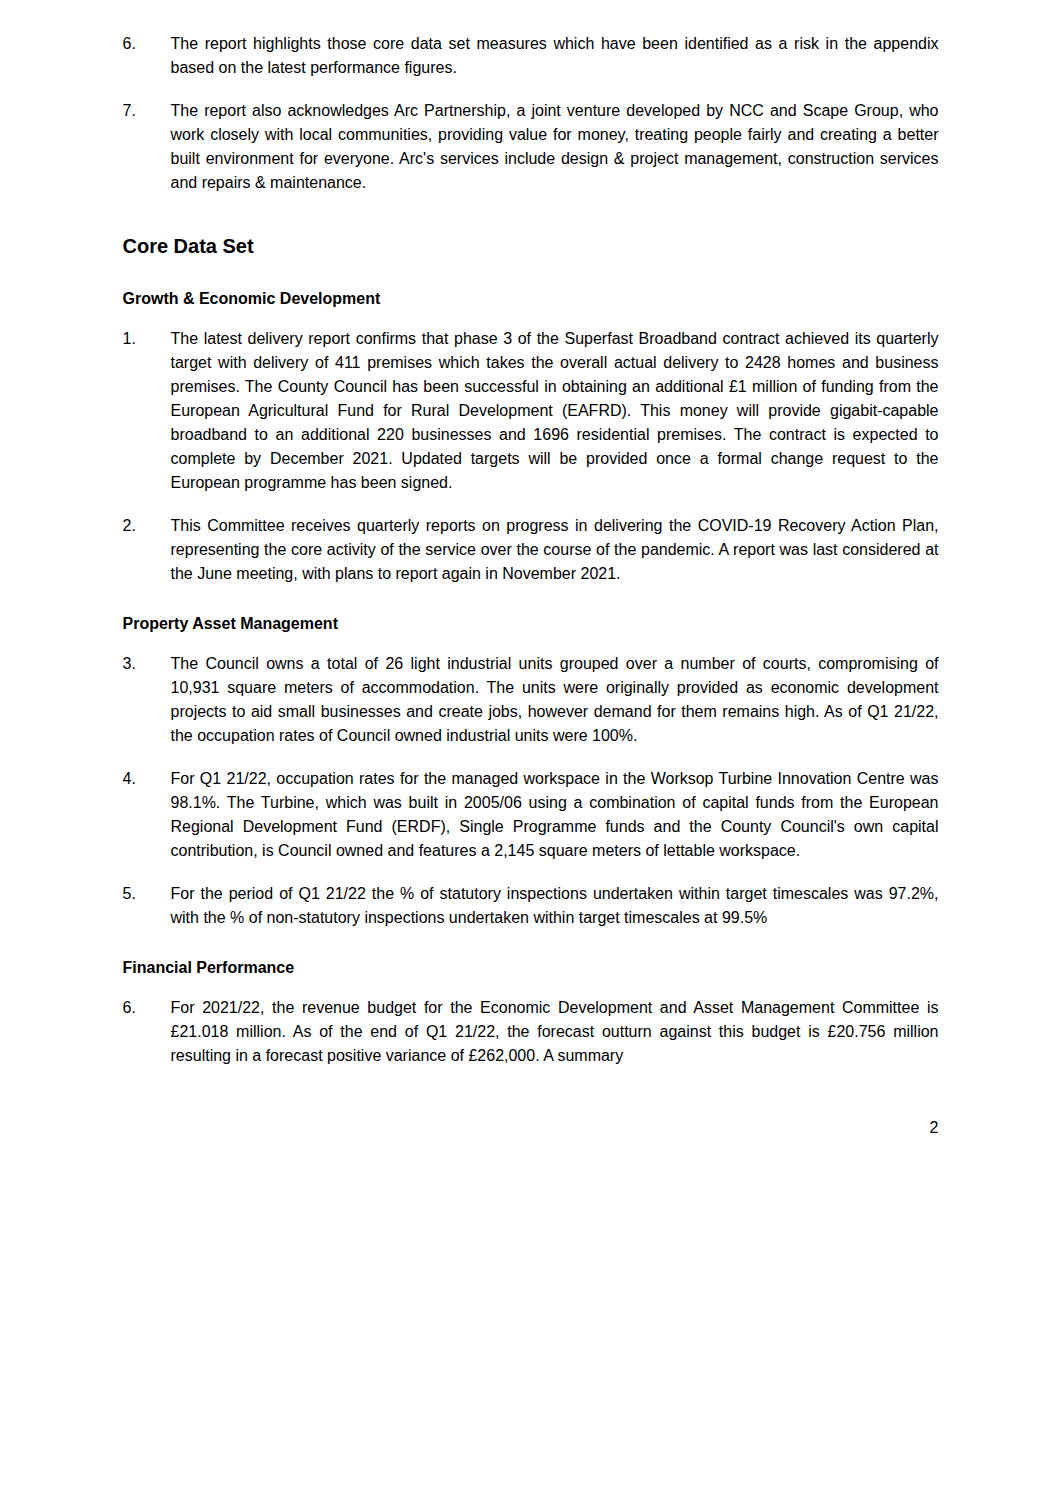6.
The report highlights those core data set measures which have been identified as a risk in the appendix based on the latest performance figures.
7.
The report also acknowledges Arc Partnership, a joint venture developed by NCC and Scape Group, who work closely with local communities, providing value for money, treating people fairly and creating a better built environment for everyone. Arc's services include design & project management, construction services and repairs & maintenance.
Core Data Set
Growth & Economic Development
1.
The latest delivery report confirms that phase 3 of the Superfast Broadband contract achieved its quarterly target with delivery of 411 premises which takes the overall actual delivery to 2428 homes and business premises. The County Council has been successful in obtaining an additional £1 million of funding from the European Agricultural Fund for Rural Development (EAFRD). This money will provide gigabit-capable broadband to an additional 220 businesses and 1696 residential premises. The contract is expected to complete by December 2021. Updated targets will be provided once a formal change request to the European programme has been signed.
2.
This Committee receives quarterly reports on progress in delivering the COVID-19 Recovery Action Plan, representing the core activity of the service over the course of the pandemic. A report was last considered at the June meeting, with plans to report again in November 2021.
Property Asset Management
3.
The Council owns a total of 26 light industrial units grouped over a number of courts, compromising of 10,931 square meters of accommodation. The units were originally provided as economic development projects to aid small businesses and create jobs, however demand for them remains high. As of Q1 21/22, the occupation rates of Council owned industrial units were 100%.
4.
For Q1 21/22, occupation rates for the managed workspace in the Worksop Turbine Innovation Centre was 98.1%. The Turbine, which was built in 2005/06 using a combination of capital funds from the European Regional Development Fund (ERDF), Single Programme funds and the County Council's own capital contribution, is Council owned and features a 2,145 square meters of lettable workspace.
5.
For the period of Q1 21/22 the % of statutory inspections undertaken within target timescales was 97.2%, with the % of non-statutory inspections undertaken within target timescales at 99.5%
Financial Performance
6.
For 2021/22, the revenue budget for the Economic Development and Asset Management Committee is £21.018 million. As of the end of Q1 21/22, the forecast outturn against this budget is £20.756 million resulting in a forecast positive variance of £262,000. A summary
2